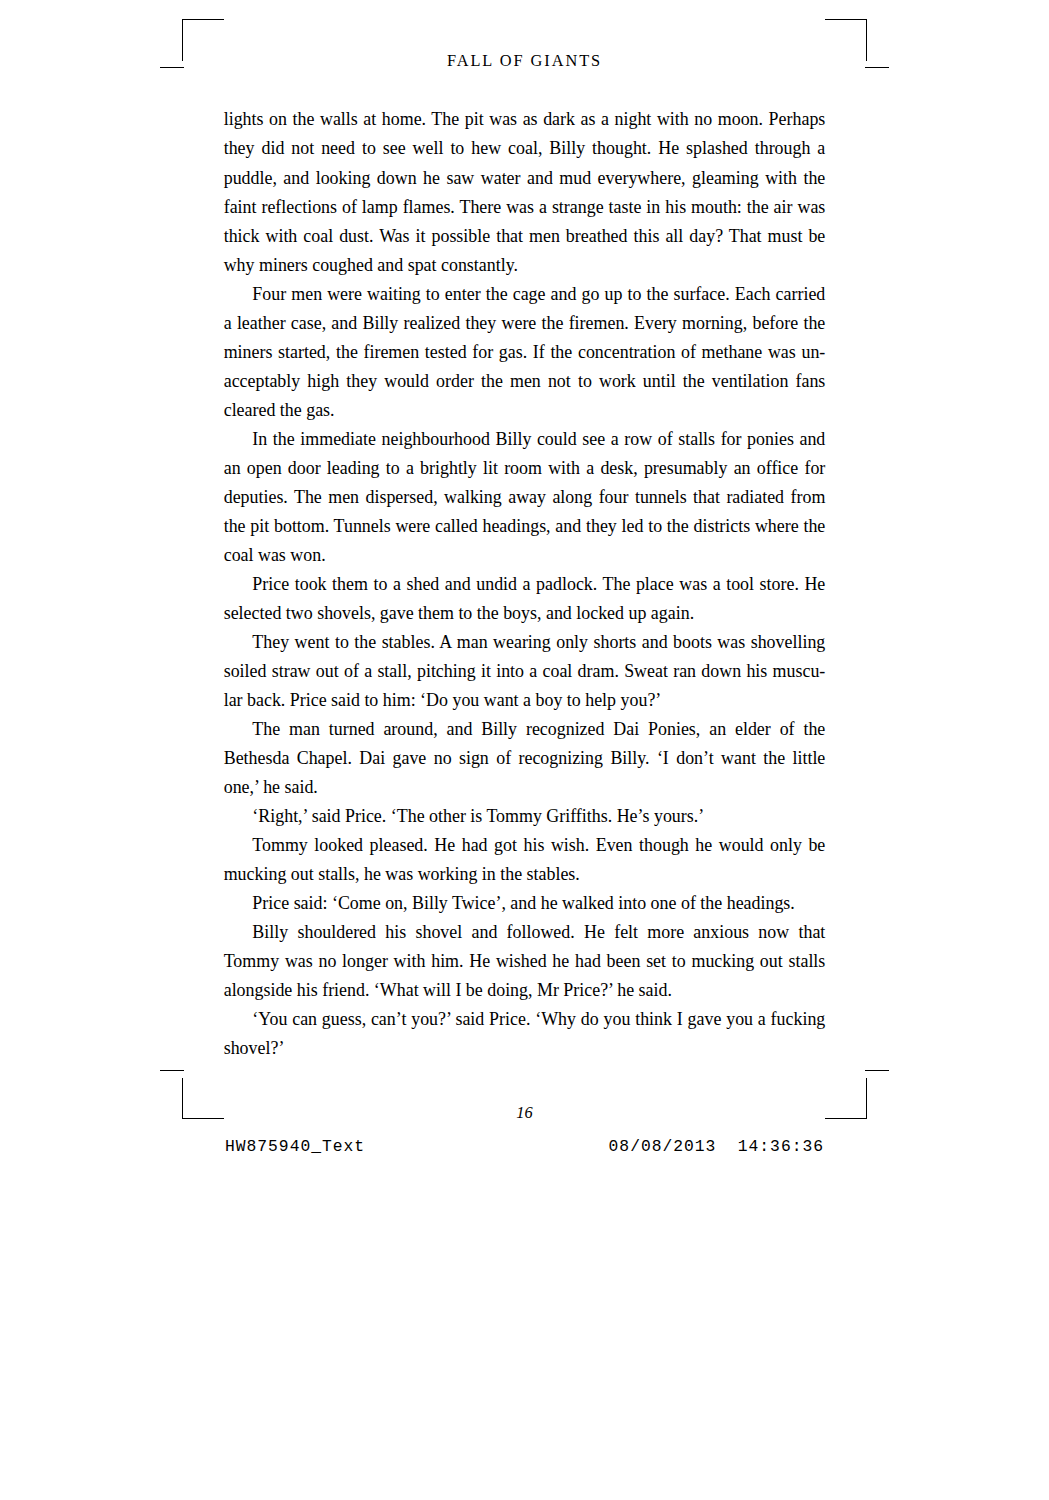Fall of Giants
lights on the walls at home. The pit was as dark as a night with no moon. Perhaps they did not need to see well to hew coal, Billy thought. He splashed through a puddle, and looking down he saw water and mud everywhere, gleaming with the faint reflections of lamp flames. There was a strange taste in his mouth: the air was thick with coal dust. Was it possible that men breathed this all day? That must be why miners coughed and spat constantly.
Four men were waiting to enter the cage and go up to the surface. Each carried a leather case, and Billy realized they were the firemen. Every morning, before the miners started, the firemen tested for gas. If the concentration of methane was unacceptably high they would order the men not to work until the ventilation fans cleared the gas.
In the immediate neighbourhood Billy could see a row of stalls for ponies and an open door leading to a brightly lit room with a desk, presumably an office for deputies. The men dispersed, walking away along four tunnels that radiated from the pit bottom. Tunnels were called headings, and they led to the districts where the coal was won.
Price took them to a shed and undid a padlock. The place was a tool store. He selected two shovels, gave them to the boys, and locked up again.
They went to the stables. A man wearing only shorts and boots was shovelling soiled straw out of a stall, pitching it into a coal dram. Sweat ran down his muscular back. Price said to him: ‘Do you want a boy to help you?’
The man turned around, and Billy recognized Dai Ponies, an elder of the Bethesda Chapel. Dai gave no sign of recognizing Billy. ‘I don’t want the little one,’ he said.
‘Right,’ said Price. ‘The other is Tommy Griffiths. He’s yours.’
Tommy looked pleased. He had got his wish. Even though he would only be mucking out stalls, he was working in the stables.
Price said: ‘Come on, Billy Twice’, and he walked into one of the headings.
Billy shouldered his shovel and followed. He felt more anxious now that Tommy was no longer with him. He wished he had been set to mucking out stalls alongside his friend. ‘What will I be doing, Mr Price?’ he said.
‘You can guess, can’t you?’ said Price. ‘Why do you think I gave you a fucking shovel?’
16
HW875940_Text 08/08/2013 14:36:36